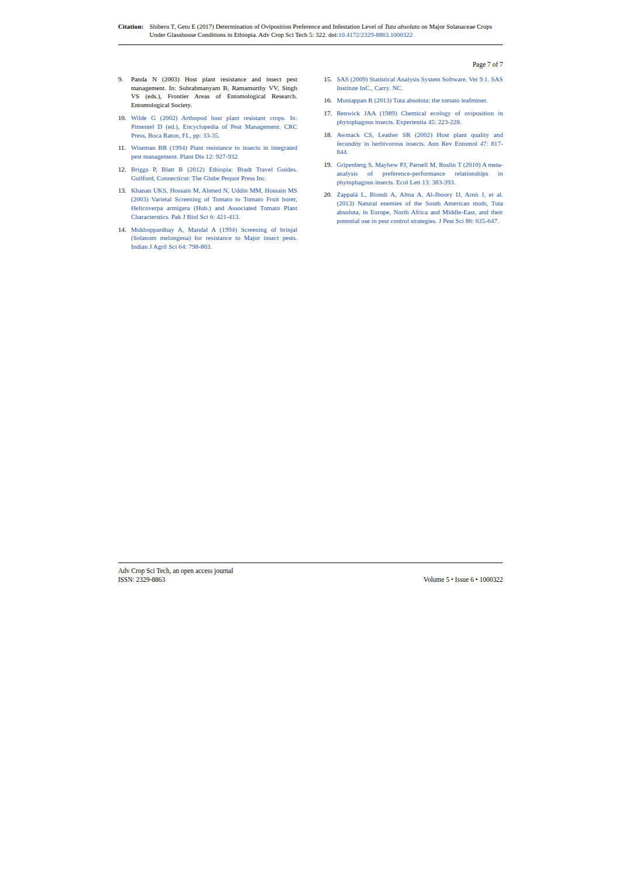Citation:
Shiberu T, Getu E (2017) Determination of Oviposition Preference and Infestation Level of Tuta absoluta on Major Solanaceae Crops Under Glasshouse Conditions in Ethiopia. Adv Crop Sci Tech 5: 322. doi:10.4172/2329-8863.1000322
Page 7 of 7
Panda N (2003) Host plant resistance and insect pest management. In: Subrahmanyam B, Ramamurthy VV, Singh VS (eds.), Frontier Areas of Entomological Research. Entomological Society.
Wilde G (2002) Arthopod host plant resistant crops. In: Pimentel D (ed.), Encyclopedia of Pest Management. CRC Press, Boca Raton, FL, pp: 33-35.
Wiseman BR (1994) Plant resistance to insects in integrated pest management. Plant Dis 12: 927-932.
Briggs P, Blatt B (2012) Ethiopia: Bradt Travel Guides. Guilford, Connecticut: The Globe Pequot Press Inc.
Khanan UKS, Hossain M, Ahmed N, Uddin MM, Hossain MS (2003) Varietal Screening of Tomato to Tomato Fruit borer, Helicoverpa armigera (Hub.) and Associated Tomato Plant Characterstics. Pak J Biol Sci 6: 421-413.
Mukhoppardhay A, Mandal A (1994) Screening of brinjal (Solanum melongena) for resistance to Major insect pests. Indian J Agril Sci 64: 798-803.
SAS (2009) Statistical Analysis System Software. Ver 9.1. SAS Institute InC., Carry. NC.
Muniappan R (2013) Tuta absoluta: the tomato leafminer.
Renwick JAA (1989) Chemical ecology of oviposition in phytophagous insects. Experientia 45: 223-228.
Awmack CS, Leather SR (2002) Host plant quality and fecundity in herbivorous insects. Ann Rev Entomol 47: 817-844.
Gripenberg S, Mayhew PJ, Parnell M, Roslin T (2010) A meta-analysis of preference-performance relationships in phytophagous insects. Ecol Lett 13: 383-393.
Zappalà L, Biondi A, Alma A, Al-Jboory IJ, Arnò J, et al. (2013) Natural enemies of the South American moth, Tuta absoluta, in Europe, North Africa and Middle-East, and their potential use in pest control strategies. J Pest Sci 86: 635-647.
Adv Crop Sci Tech, an open access journal
ISSN: 2329-8863
Volume 5 • Issue 6 • 1000322